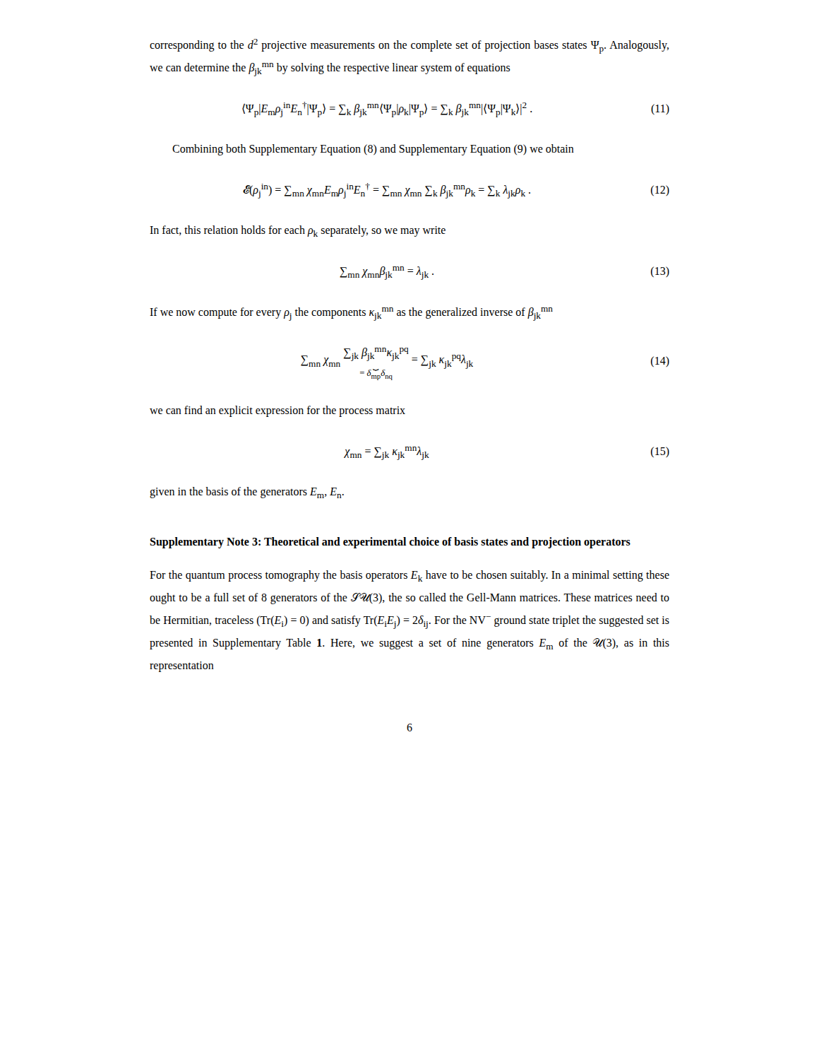corresponding to the d2 projective measurements on the complete set of projection bases states Ψp. Analogously, we can determine the βjkmn by solving the respective linear system of equations
⟨Ψp|EmρjinEn†|Ψp⟩ = ∑k βjkmn⟨Ψp|ρk|Ψp⟩ = ∑k βjkmn|⟨Ψp|Ψk⟩|2 .
(11)
Combining both Supplementary Equation (8) and Supplementary Equation (9) we obtain
𝓔(ρjin) = ∑mn χmnEmρjinEn† = ∑mn χmn ∑k βjkmnρk = ∑k λjkρk .
(12)
In fact, this relation holds for each ρk separately, so we may write
∑mn χmnβjkmn = λjk .
(13)
If we now compute for every ρj the components κjkmn as the generalized inverse of βjkmn
∑mn χmn ∑jk βjkmnκjkpq⏟= δmpδnq = ∑jk κjkpqλjk
(14)
we can find an explicit expression for the process matrix
χmn = ∑jk κjkmnλjk
(15)
given in the basis of the generators Em, En.
Supplementary Note 3: Theoretical and experimental choice of basis states and projection operators
For the quantum process tomography the basis operators Ek have to be chosen suitably. In a minimal setting these ought to be a full set of 8 generators of the 𝒮𝒰(3), the so called the Gell-Mann matrices. These matrices need to be Hermitian, traceless (Tr(Ei) = 0) and satisfy Tr(EiEj) = 2δij. For the NV− ground state triplet the suggested set is presented in Supplementary Table 1. Here, we suggest a set of nine generators Em of the 𝒰(3), as in this representation
6